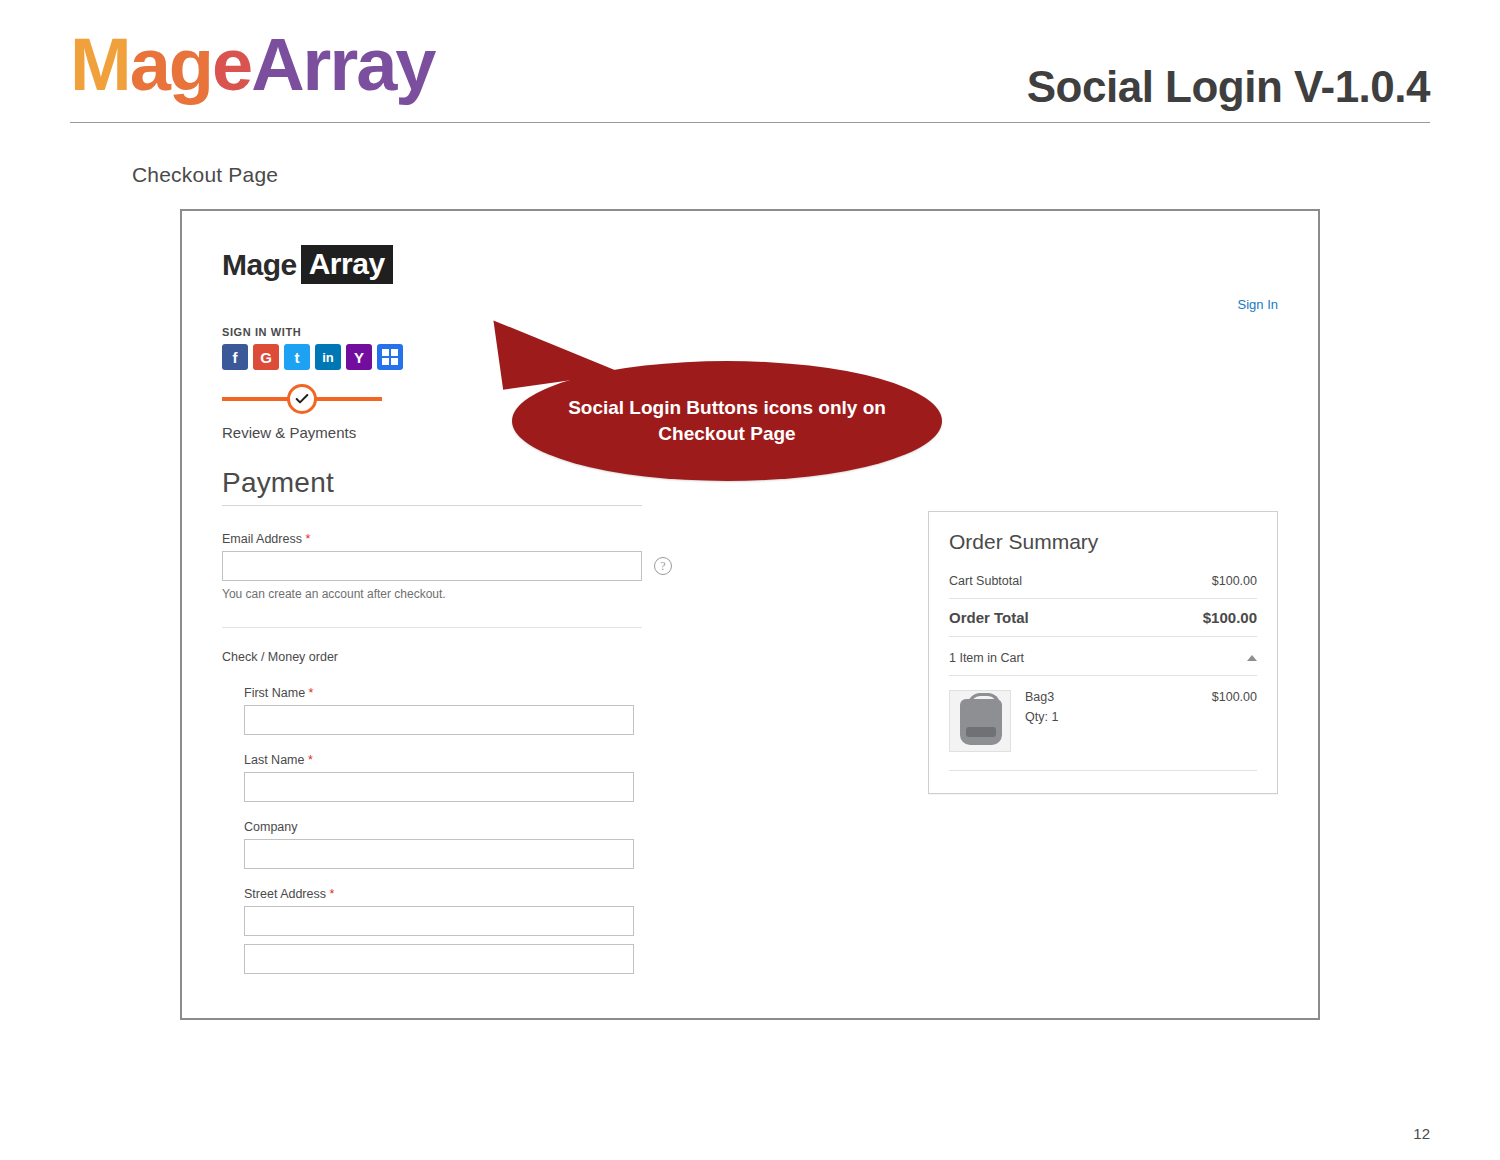MageArray
Social Login V-1.0.4
Checkout Page
MageArray
Sign In
SIGN IN WITH
f
G
t
in
Y
Review & Payments
Payment
Email Address *
?
You can create an account after checkout.
Check / Money order
First Name *
Last Name *
Company
Street Address *
Order Summary
Cart Subtotal$100.00
Order Total$100.00
1 Item in Cart
Bag3$100.00
Qty: 1
Social Login Buttons icons only on Checkout Page
12